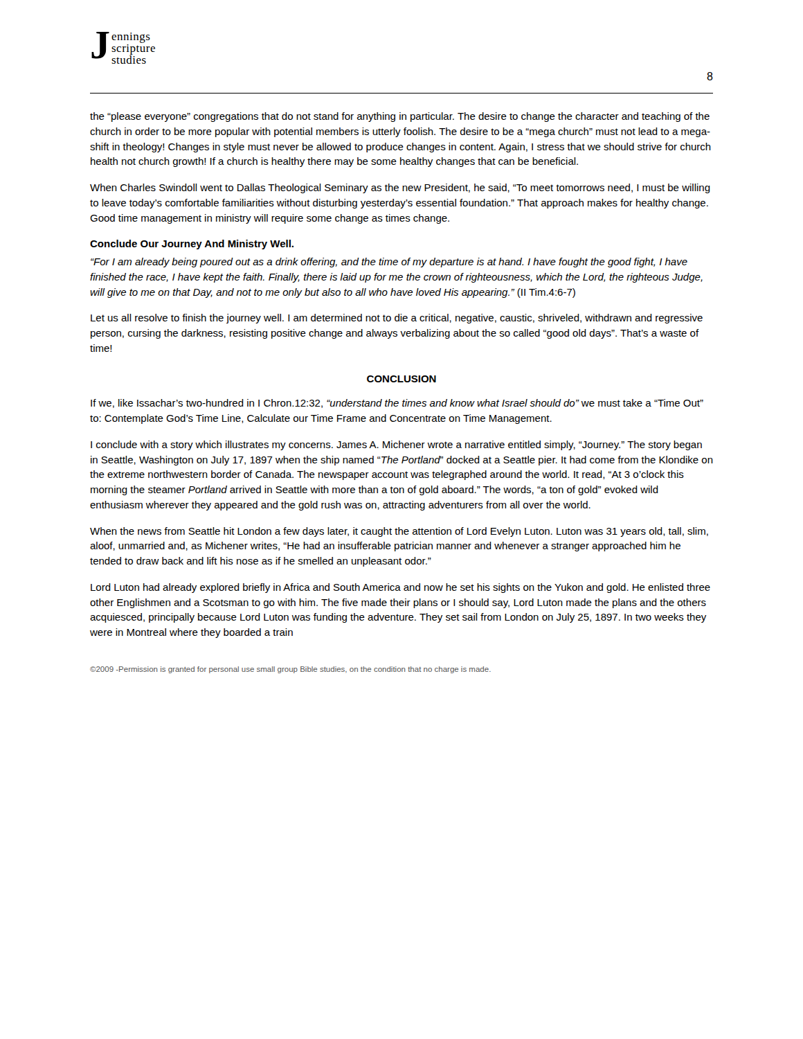J ennings scripture studies
8
the “please everyone” congregations that do not stand for anything in particular. The desire to change the character and teaching of the church in order to be more popular with potential members is utterly foolish. The desire to be a “mega church” must not lead to a mega-shift in theology! Changes in style must never be allowed to produce changes in content. Again, I stress that we should strive for church health not church growth! If a church is healthy there may be some healthy changes that can be beneficial.
When Charles Swindoll went to Dallas Theological Seminary as the new President, he said, “To meet tomorrows need, I must be willing to leave today’s comfortable familiarities without disturbing yesterday’s essential foundation.” That approach makes for healthy change. Good time management in ministry will require some change as times change.
Conclude Our Journey And Ministry Well.
“For I am already being poured out as a drink offering, and the time of my departure is at hand. I have fought the good fight, I have finished the race, I have kept the faith. Finally, there is laid up for me the crown of righteousness, which the Lord, the righteous Judge, will give to me on that Day, and not to me only but also to all who have loved His appearing.” (II Tim.4:6-7)
Let us all resolve to finish the journey well. I am determined not to die a critical, negative, caustic, shriveled, withdrawn and regressive person, cursing the darkness, resisting positive change and always verbalizing about the so called “good old days”. That’s a waste of time!
CONCLUSION
If we, like Issachar’s two-hundred in I Chron.12:32, “understand the times and know what Israel should do” we must take a “Time Out” to: Contemplate God’s Time Line, Calculate our Time Frame and Concentrate on Time Management.
I conclude with a story which illustrates my concerns. James A. Michener wrote a narrative entitled simply, “Journey.” The story began in Seattle, Washington on July 17, 1897 when the ship named “The Portland” docked at a Seattle pier. It had come from the Klondike on the extreme northwestern border of Canada. The newspaper account was telegraphed around the world. It read, “At 3 o’clock this morning the steamer Portland arrived in Seattle with more than a ton of gold aboard.” The words, “a ton of gold” evoked wild enthusiasm wherever they appeared and the gold rush was on, attracting adventurers from all over the world.
When the news from Seattle hit London a few days later, it caught the attention of Lord Evelyn Luton. Luton was 31 years old, tall, slim, aloof, unmarried and, as Michener writes, “He had an insufferable patrician manner and whenever a stranger approached him he tended to draw back and lift his nose as if he smelled an unpleasant odor.”
Lord Luton had already explored briefly in Africa and South America and now he set his sights on the Yukon and gold. He enlisted three other Englishmen and a Scotsman to go with him. The five made their plans or I should say, Lord Luton made the plans and the others acquiesced, principally because Lord Luton was funding the adventure. They set sail from London on July 25, 1897. In two weeks they were in Montreal where they boarded a train
©2009 -Permission is granted for personal use small group Bible studies, on the condition that no charge is made.